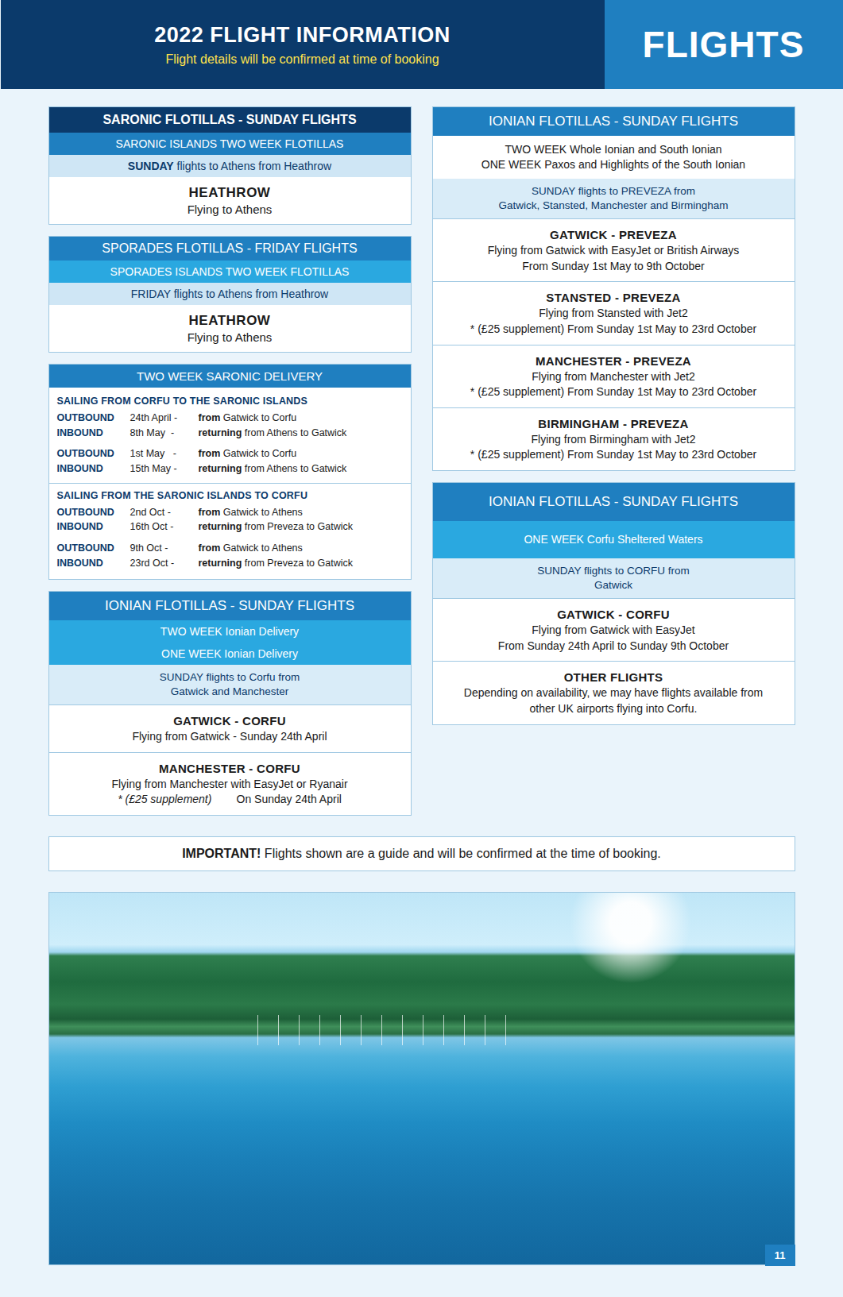2022 FLIGHT INFORMATION
Flight details will be confirmed at time of booking
FLIGHTS
SARONIC FLOTILLAS - SUNDAY FLIGHTS
SARONIC ISLANDS TWO WEEK FLOTILLAS
SUNDAY flights to Athens from Heathrow
HEATHROW
Flying to Athens
SPORADES FLOTILLAS - FRIDAY FLIGHTS
SPORADES ISLANDS TWO WEEK FLOTILLAS
FRIDAY flights to Athens from Heathrow
HEATHROW
Flying to Athens
TWO WEEK SARONIC DELIVERY
SAILING FROM CORFU TO THE SARONIC ISLANDS
| OUTBOUND | 24th April - | from Gatwick to Corfu |
| INBOUND | 8th May - | returning from Athens to Gatwick |
| OUTBOUND | 1st May - | from Gatwick to Corfu |
| INBOUND | 15th May - | returning from Athens to Gatwick |
SAILING FROM THE SARONIC ISLANDS TO CORFU
| OUTBOUND | 2nd Oct - | from Gatwick to Athens |
| INBOUND | 16th Oct - | returning from Preveza to Gatwick |
| OUTBOUND | 9th Oct - | from Gatwick to Athens |
| INBOUND | 23rd Oct - | returning from Preveza to Gatwick |
IONIAN FLOTILLAS - SUNDAY FLIGHTS
TWO WEEK Ionian Delivery
ONE WEEK Ionian Delivery
SUNDAY flights to Corfu from
Gatwick and Manchester
GATWICK - CORFU
Flying from Gatwick - Sunday 24th April
MANCHESTER - CORFU
Flying from Manchester with EasyJet or Ryanair
* (£25 supplement) On Sunday 24th April
IONIAN FLOTILLAS - SUNDAY FLIGHTS
TWO WEEK Whole Ionian and South Ionian
ONE WEEK Paxos and Highlights of the South Ionian
SUNDAY flights to PREVEZA from
Gatwick, Stansted, Manchester and Birmingham
GATWICK - PREVEZA
Flying from Gatwick with EasyJet or British Airways
From Sunday 1st May to 9th October
STANSTED - PREVEZA
Flying from Stansted with Jet2
* (£25 supplement) From Sunday 1st May to 23rd October
MANCHESTER - PREVEZA
Flying from Manchester with Jet2
* (£25 supplement) From Sunday 1st May to 23rd October
BIRMINGHAM - PREVEZA
Flying from Birmingham with Jet2
* (£25 supplement) From Sunday 1st May to 23rd October
IONIAN FLOTILLAS - SUNDAY FLIGHTS
ONE WEEK Corfu Sheltered Waters
SUNDAY flights to CORFU from
Gatwick
GATWICK - CORFU
Flying from Gatwick with EasyJet
From Sunday 24th April to Sunday 9th October
OTHER FLIGHTS
Depending on availability, we may have flights available from
other UK airports flying into Corfu.
IMPORTANT! Flights shown are a guide and will be confirmed at the time of booking.
11